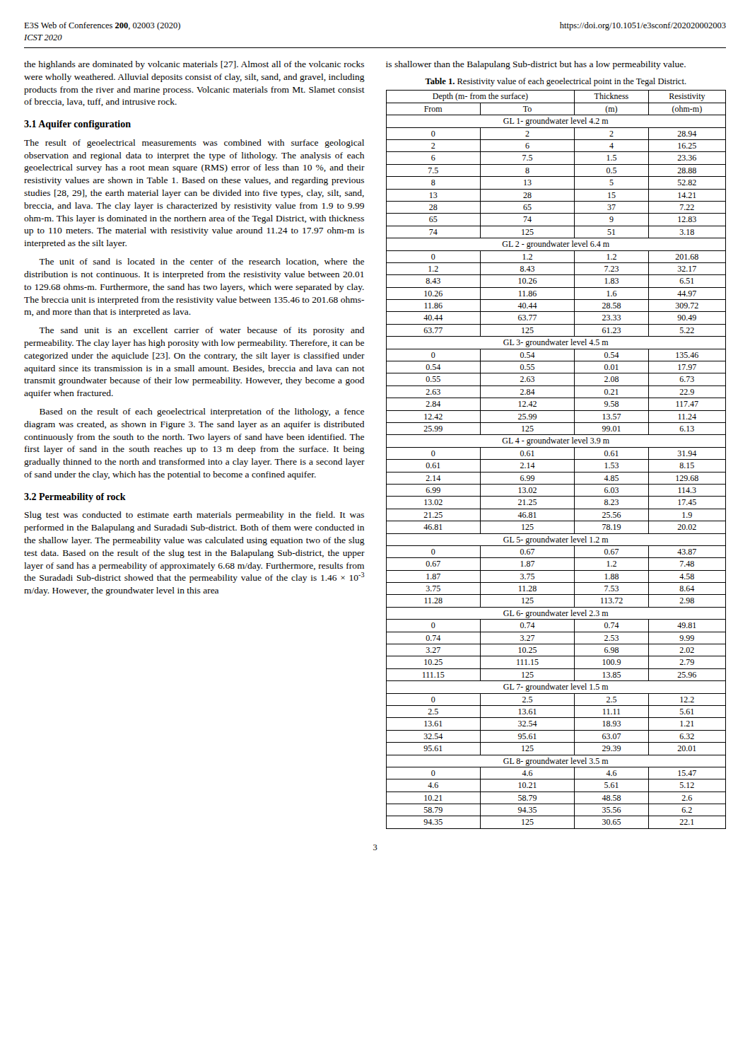E3S Web of Conferences 200, 02003 (2020)
ICST 2020
https://doi.org/10.1051/e3sconf/202020002003
the highlands are dominated by volcanic materials [27]. Almost all of the volcanic rocks were wholly weathered. Alluvial deposits consist of clay, silt, sand, and gravel, including products from the river and marine process. Volcanic materials from Mt. Slamet consist of breccia, lava, tuff, and intrusive rock.
3.1 Aquifer configuration
The result of geoelectrical measurements was combined with surface geological observation and regional data to interpret the type of lithology. The analysis of each geoelectrical survey has a root mean square (RMS) error of less than 10 %, and their resistivity values are shown in Table 1. Based on these values, and regarding previous studies [28, 29], the earth material layer can be divided into five types, clay, silt, sand, breccia, and lava. The clay layer is characterized by resistivity value from 1.9 to 9.99 ohm-m. This layer is dominated in the northern area of the Tegal District, with thickness up to 110 meters. The material with resistivity value around 11.24 to 17.97 ohm-m is interpreted as the silt layer.
The unit of sand is located in the center of the research location, where the distribution is not continuous. It is interpreted from the resistivity value between 20.01 to 129.68 ohms-m. Furthermore, the sand has two layers, which were separated by clay. The breccia unit is interpreted from the resistivity value between 135.46 to 201.68 ohms-m, and more than that is interpreted as lava.
The sand unit is an excellent carrier of water because of its porosity and permeability. The clay layer has high porosity with low permeability. Therefore, it can be categorized under the aquiclude [23]. On the contrary, the silt layer is classified under aquitard since its transmission is in a small amount. Besides, breccia and lava can not transmit groundwater because of their low permeability. However, they become a good aquifer when fractured.
Based on the result of each geoelectrical interpretation of the lithology, a fence diagram was created, as shown in Figure 3. The sand layer as an aquifer is distributed continuously from the south to the north. Two layers of sand have been identified. The first layer of sand in the south reaches up to 13 m deep from the surface. It being gradually thinned to the north and transformed into a clay layer. There is a second layer of sand under the clay, which has the potential to become a confined aquifer.
3.2 Permeability of rock
Slug test was conducted to estimate earth materials permeability in the field. It was performed in the Balapulang and Suradadi Sub-district. Both of them were conducted in the shallow layer. The permeability value was calculated using equation two of the slug test data. Based on the result of the slug test in the Balapulang Sub-district, the upper layer of sand has a permeability of approximately 6.68 m/day. Furthermore, results from the Suradadi Sub-district showed that the permeability value of the clay is 1.46 × 10-3 m/day. However, the groundwater level in this area
is shallower than the Balapulang Sub-district but has a low permeability value.
Table 1. Resistivity value of each geoelectrical point in the Tegal District.
| Depth (m- from the surface) | Thickness | Resistivity |
| --- | --- | --- |
| From | To | (m) | (ohm-m) |
| GL 1- groundwater level 4.2 m |
| 0 | 2 | 2 | 28.94 |
| 2 | 6 | 4 | 16.25 |
| 6 | 7.5 | 1.5 | 23.36 |
| 7.5 | 8 | 0.5 | 28.88 |
| 8 | 13 | 5 | 52.82 |
| 13 | 28 | 15 | 14.21 |
| 28 | 65 | 37 | 7.22 |
| 65 | 74 | 9 | 12.83 |
| 74 | 125 | 51 | 3.18 |
| GL 2 - groundwater level 6.4 m |
| 0 | 1.2 | 1.2 | 201.68 |
| 1.2 | 8.43 | 7.23 | 32.17 |
| 8.43 | 10.26 | 1.83 | 6.51 |
| 10.26 | 11.86 | 1.6 | 44.97 |
| 11.86 | 40.44 | 28.58 | 309.72 |
| 40.44 | 63.77 | 23.33 | 90.49 |
| 63.77 | 125 | 61.23 | 5.22 |
| GL 3- groundwater level 4.5 m |
| 0 | 0.54 | 0.54 | 135.46 |
| 0.54 | 0.55 | 0.01 | 17.97 |
| 0.55 | 2.63 | 2.08 | 6.73 |
| 2.63 | 2.84 | 0.21 | 22.9 |
| 2.84 | 12.42 | 9.58 | 117.47 |
| 12.42 | 25.99 | 13.57 | 11.24 |
| 25.99 | 125 | 99.01 | 6.13 |
| GL 4 - groundwater level 3.9 m |
| 0 | 0.61 | 0.61 | 31.94 |
| 0.61 | 2.14 | 1.53 | 8.15 |
| 2.14 | 6.99 | 4.85 | 129.68 |
| 6.99 | 13.02 | 6.03 | 114.3 |
| 13.02 | 21.25 | 8.23 | 17.45 |
| 21.25 | 46.81 | 25.56 | 1.9 |
| 46.81 | 125 | 78.19 | 20.02 |
| GL 5- groundwater level 1.2 m |
| 0 | 0.67 | 0.67 | 43.87 |
| 0.67 | 1.87 | 1.2 | 7.48 |
| 1.87 | 3.75 | 1.88 | 4.58 |
| 3.75 | 11.28 | 7.53 | 8.64 |
| 11.28 | 125 | 113.72 | 2.98 |
| GL 6- groundwater level 2.3 m |
| 0 | 0.74 | 0.74 | 49.81 |
| 0.74 | 3.27 | 2.53 | 9.99 |
| 3.27 | 10.25 | 6.98 | 2.02 |
| 10.25 | 111.15 | 100.9 | 2.79 |
| 111.15 | 125 | 13.85 | 25.96 |
| GL 7- groundwater level 1.5 m |
| 0 | 2.5 | 2.5 | 12.2 |
| 2.5 | 13.61 | 11.11 | 5.61 |
| 13.61 | 32.54 | 18.93 | 1.21 |
| 32.54 | 95.61 | 63.07 | 6.32 |
| 95.61 | 125 | 29.39 | 20.01 |
| GL 8- groundwater level 3.5 m |
| 0 | 4.6 | 4.6 | 15.47 |
| 4.6 | 10.21 | 5.61 | 5.12 |
| 10.21 | 58.79 | 48.58 | 2.6 |
| 58.79 | 94.35 | 35.56 | 6.2 |
| 94.35 | 125 | 30.65 | 22.1 |
3